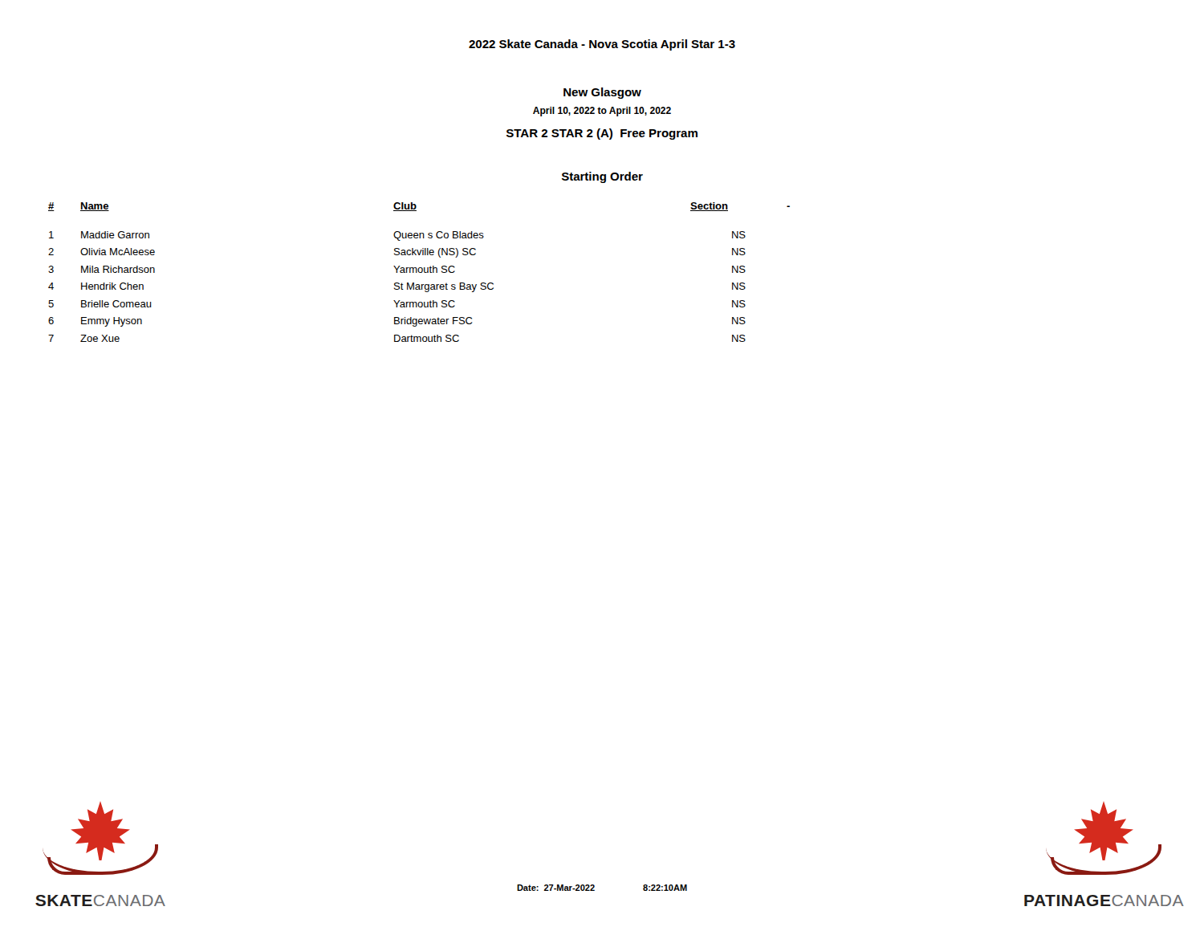2022 Skate Canada - Nova Scotia April Star 1-3
New Glasgow
April 10, 2022 to April 10, 2022
STAR 2 STAR 2 (A) Free Program
Starting Order
| # | Name | Club | Section | - |
| --- | --- | --- | --- | --- |
| 1 | Maddie Garron | Queen s Co Blades | NS | |
| 2 | Olivia McAleese | Sackville (NS) SC | NS | |
| 3 | Mila Richardson | Yarmouth SC | NS | |
| 4 | Hendrik Chen | St Margaret s Bay SC | NS | |
| 5 | Brielle Comeau | Yarmouth SC | NS | |
| 6 | Emmy Hyson | Bridgewater FSC | NS | |
| 7 | Zoe Xue | Dartmouth SC | NS | |
SKATECANADA
Date: 27-Mar-20228:22:10AM
PATINAGECANADA